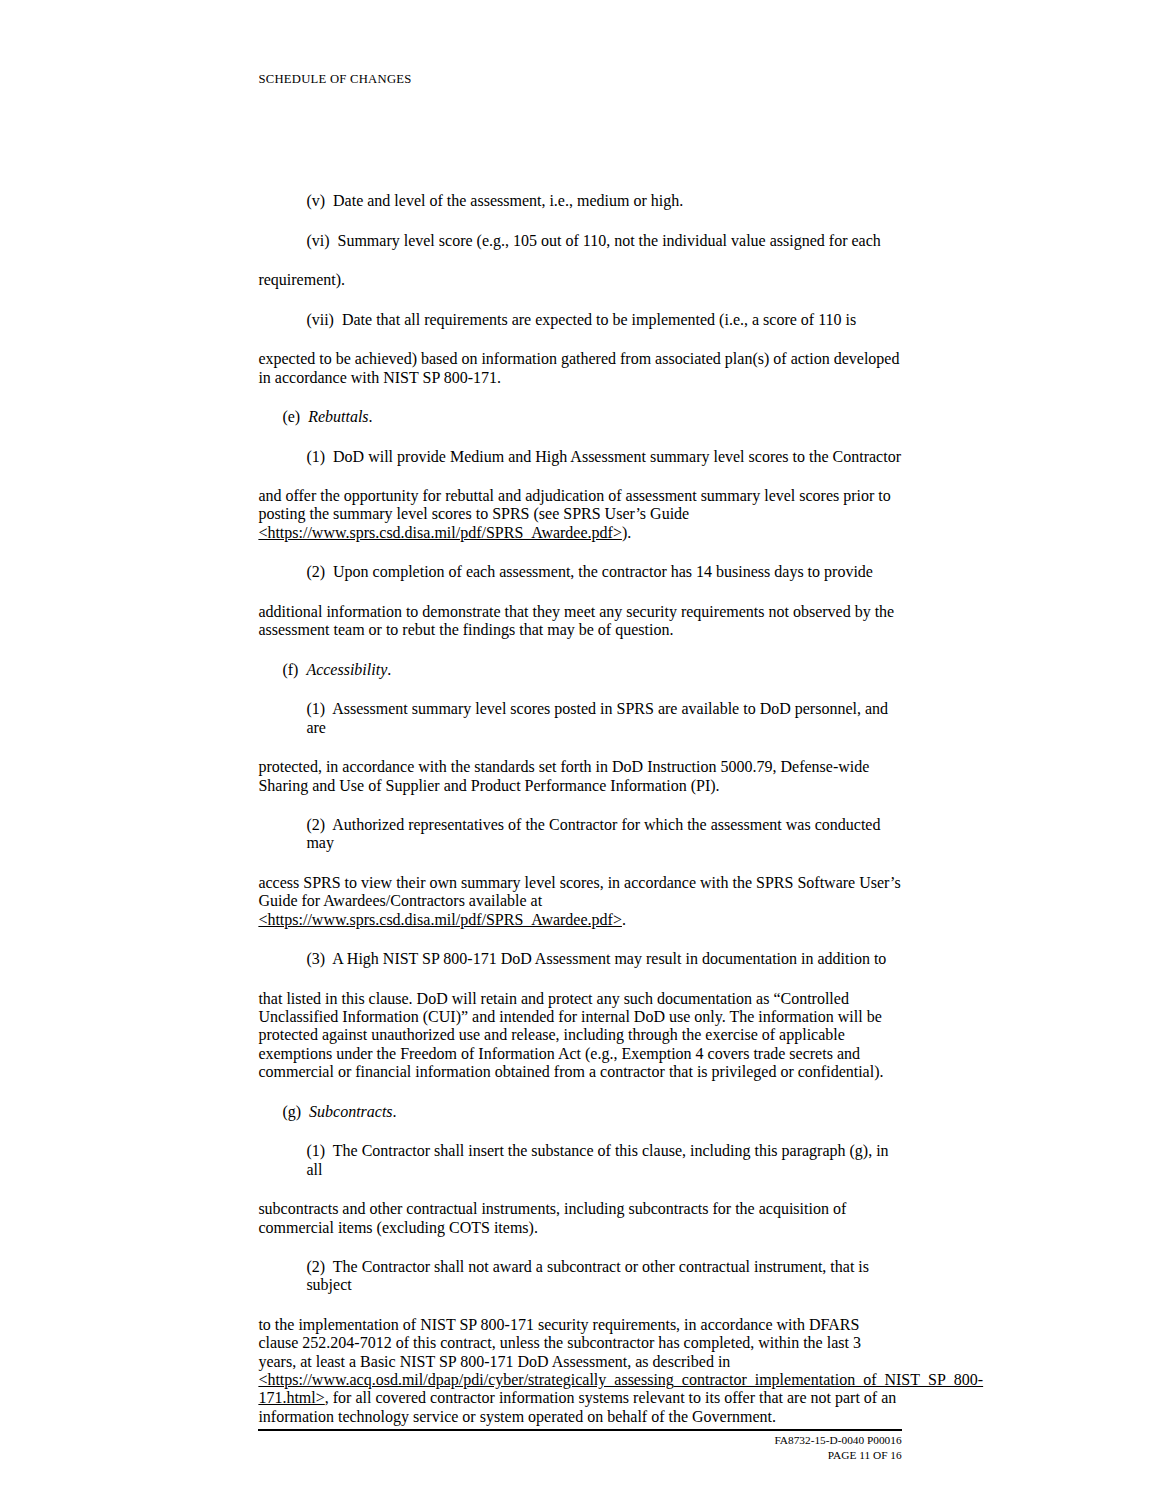SCHEDULE OF CHANGES
(v) Date and level of the assessment, i.e., medium or high.
(vi) Summary level score (e.g., 105 out of 110, not the individual value assigned for each
requirement).
(vii) Date that all requirements are expected to be implemented (i.e., a score of 110 is
expected to be achieved) based on information gathered from associated plan(s) of action developed in accordance with NIST SP 800-171.
(e) Rebuttals.
(1) DoD will provide Medium and High Assessment summary level scores to the Contractor
and offer the opportunity for rebuttal and adjudication of assessment summary level scores prior to posting the summary level scores to SPRS (see SPRS User’s Guide <https://www.sprs.csd.disa.mil/pdf/SPRS_Awardee.pdf>).
(2) Upon completion of each assessment, the contractor has 14 business days to provide
additional information to demonstrate that they meet any security requirements not observed by the assessment team or to rebut the findings that may be of question.
(f) Accessibility.
(1) Assessment summary level scores posted in SPRS are available to DoD personnel, and are
protected, in accordance with the standards set forth in DoD Instruction 5000.79, Defense-wide Sharing and Use of Supplier and Product Performance Information (PI).
(2) Authorized representatives of the Contractor for which the assessment was conducted may
access SPRS to view their own summary level scores, in accordance with the SPRS Software User’s Guide for Awardees/Contractors available at <https://www.sprs.csd.disa.mil/pdf/SPRS_Awardee.pdf>.
(3) A High NIST SP 800-171 DoD Assessment may result in documentation in addition to
that listed in this clause. DoD will retain and protect any such documentation as “Controlled Unclassified Information (CUI)” and intended for internal DoD use only. The information will be protected against unauthorized use and release, including through the exercise of applicable exemptions under the Freedom of Information Act (e.g., Exemption 4 covers trade secrets and commercial or financial information obtained from a contractor that is privileged or confidential).
(g) Subcontracts.
(1) The Contractor shall insert the substance of this clause, including this paragraph (g), in all
subcontracts and other contractual instruments, including subcontracts for the acquisition of commercial items (excluding COTS items).
(2) The Contractor shall not award a subcontract or other contractual instrument, that is subject
to the implementation of NIST SP 800-171 security requirements, in accordance with DFARS clause 252.204-7012 of this contract, unless the subcontractor has completed, within the last 3 years, at least a Basic NIST SP 800-171 DoD Assessment, as described in <https://www.acq.osd.mil/dpap/pdi/cyber/strategically_assessing_contractor_implementation_of_NIST_SP_800-171.html>, for all covered contractor information systems relevant to its offer that are not part of an information technology service or system operated on behalf of the Government.
FA8732-15-D-0040 P00016
PAGE 11 OF 16